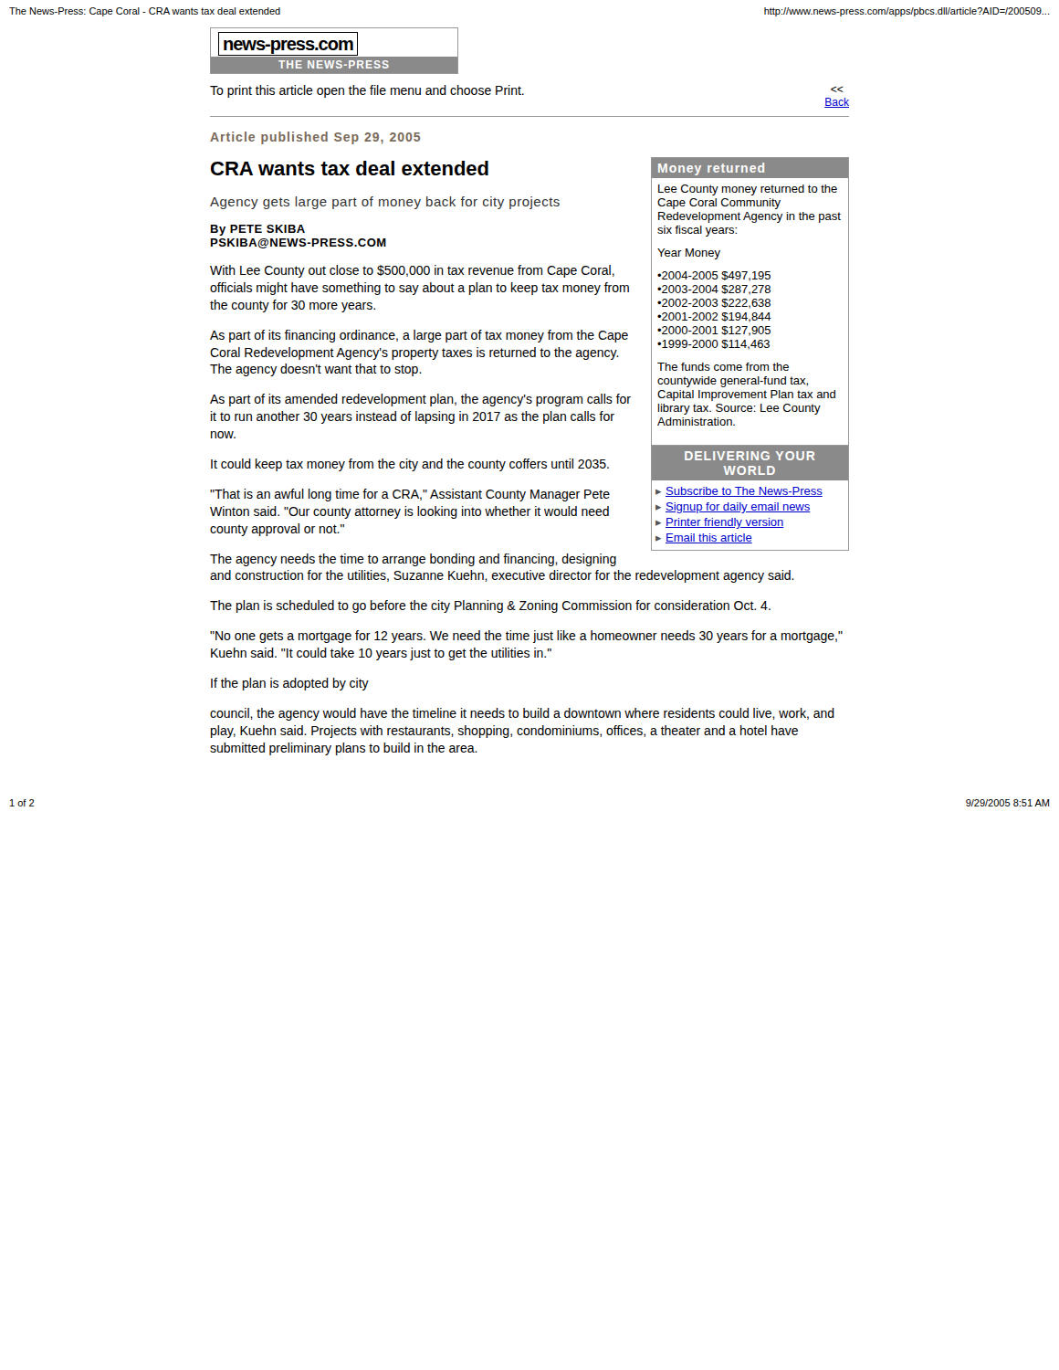The News-Press: Cape Coral - CRA wants tax deal extended http://www.news-press.com/apps/pbcs.dll/article?AID=/200509...
news-press.com
THE NEWS-PRESS
To print this article open the file menu and choose Print.
<<
Back
Article published Sep 29, 2005
Money returned
Lee County money returned to the Cape Coral Community Redevelopment Agency in the past six fiscal years:
Year Money
2004-2005 $497,195
2003-2004 $287,278
2002-2003 $222,638
2001-2002 $194,844
2000-2001 $127,905
1999-2000 $114,463
The funds come from the countywide general-fund tax, Capital Improvement Plan tax and library tax. Source: Lee County Administration.
DELIVERING YOUR WORLD
Subscribe to The News-Press
Signup for daily email news
Printer friendly version
Email this article
CRA wants tax deal extended
Agency gets large part of money back for city projects
By PETE SKIBA PSKIBA@NEWS-PRESS.COM
With Lee County out close to $500,000 in tax revenue from Cape Coral, officials might have something to say about a plan to keep tax money from the county for 30 more years.
As part of its financing ordinance, a large part of tax money from the Cape Coral Redevelopment Agency's property taxes is returned to the agency. The agency doesn't want that to stop.
As part of its amended redevelopment plan, the agency's program calls for it to run another 30 years instead of lapsing in 2017 as the plan calls for now.
It could keep tax money from the city and the county coffers until 2035.
"That is an awful long time for a CRA," Assistant County Manager Pete Winton said. "Our county attorney is looking into whether it would need county approval or not."
The agency needs the time to arrange bonding and financing, designing and construction for the utilities, Suzanne Kuehn, executive director for the redevelopment agency said.
The plan is scheduled to go before the city Planning & Zoning Commission for consideration Oct. 4.
"No one gets a mortgage for 12 years. We need the time just like a homeowner needs 30 years for a mortgage," Kuehn said. "It could take 10 years just to get the utilities in."
If the plan is adopted by city
council, the agency would have the timeline it needs to build a downtown where residents could live, work, and play, Kuehn said. Projects with restaurants, shopping, condominiums, offices, a theater and a hotel have submitted preliminary plans to build in the area.
1 of 2 9/29/2005 8:51 AM